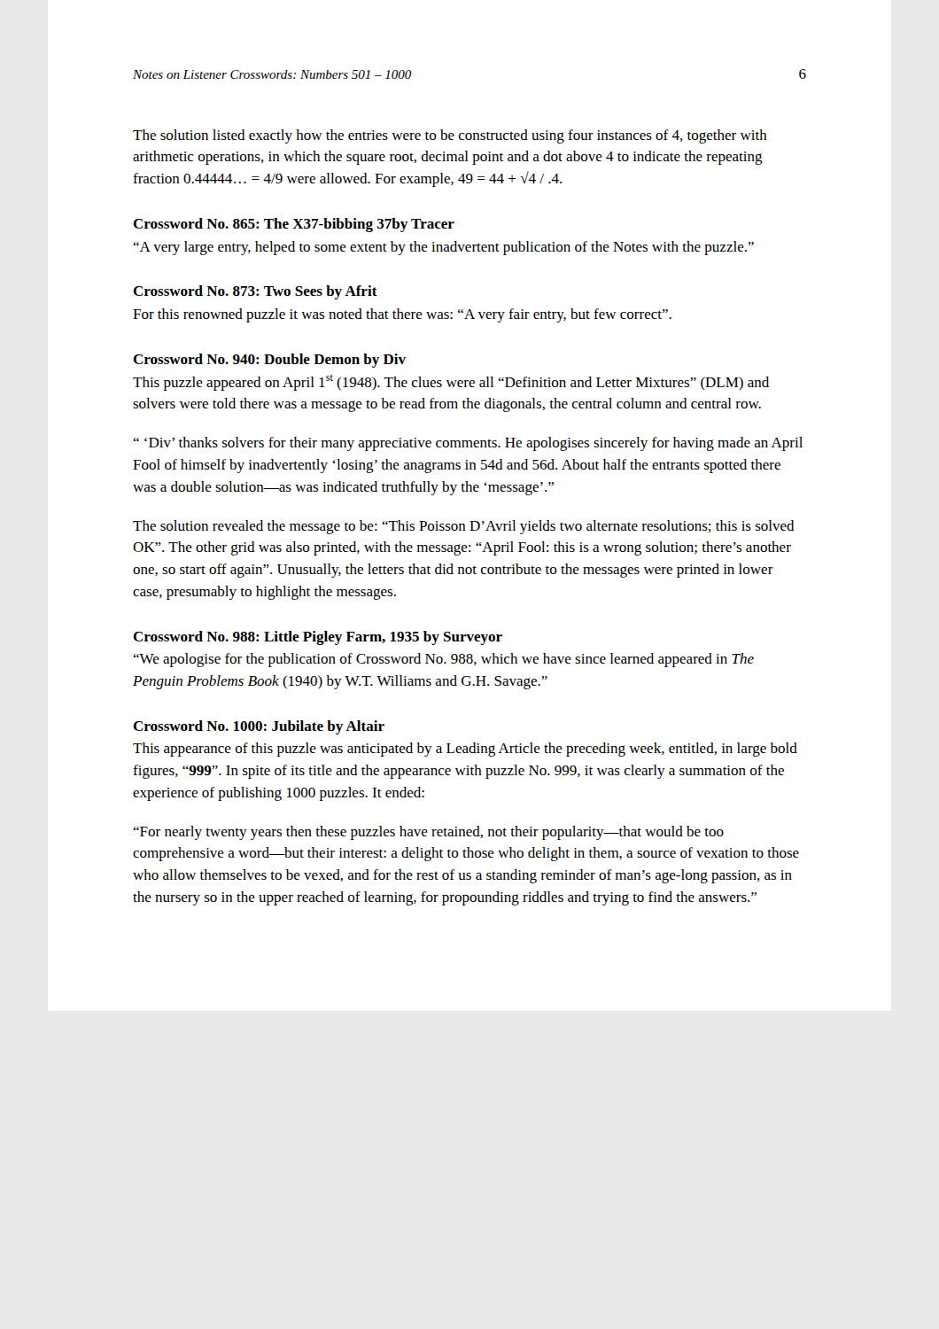Notes on Listener Crosswords: Numbers 501 – 1000 6
The solution listed exactly how the entries were to be constructed using four instances of 4, together with arithmetic operations, in which the square root, decimal point and a dot above 4 to indicate the repeating fraction 0.44444… = 4/9 were allowed. For example, 49 = 44 + √4 / .4.
Crossword No. 865: The X37-bibbing 37by Tracer
“A very large entry, helped to some extent by the inadvertent publication of the Notes with the puzzle.”
Crossword No. 873: Two Sees by Afrit
For this renowned puzzle it was noted that there was: “A very fair entry, but few correct”.
Crossword No. 940: Double Demon by Div
This puzzle appeared on April 1st (1948). The clues were all “Definition and Letter Mixtures” (DLM) and solvers were told there was a message to be read from the diagonals, the central column and central row.
“ ‘Div’ thanks solvers for their many appreciative comments. He apologises sincerely for having made an April Fool of himself by inadvertently ‘losing’ the anagrams in 54d and 56d. About half the entrants spotted there was a double solution—as was indicated truthfully by the ‘message’.”
The solution revealed the message to be: “This Poisson D’Avril yields two alternate resolutions; this is solved OK”. The other grid was also printed, with the message: “April Fool: this is a wrong solution; there’s another one, so start off again”. Unusually, the letters that did not contribute to the messages were printed in lower case, presumably to highlight the messages.
Crossword No. 988: Little Pigley Farm, 1935 by Surveyor
“We apologise for the publication of Crossword No. 988, which we have since learned appeared in The Penguin Problems Book (1940) by W.T. Williams and G.H. Savage.”
Crossword No. 1000: Jubilate by Altair
This appearance of this puzzle was anticipated by a Leading Article the preceding week, entitled, in large bold figures, “999”. In spite of its title and the appearance with puzzle No. 999, it was clearly a summation of the experience of publishing 1000 puzzles. It ended:
“For nearly twenty years then these puzzles have retained, not their popularity—that would be too comprehensive a word—but their interest: a delight to those who delight in them, a source of vexation to those who allow themselves to be vexed, and for the rest of us a standing reminder of man’s age-long passion, as in the nursery so in the upper reached of learning, for propounding riddles and trying to find the answers.”